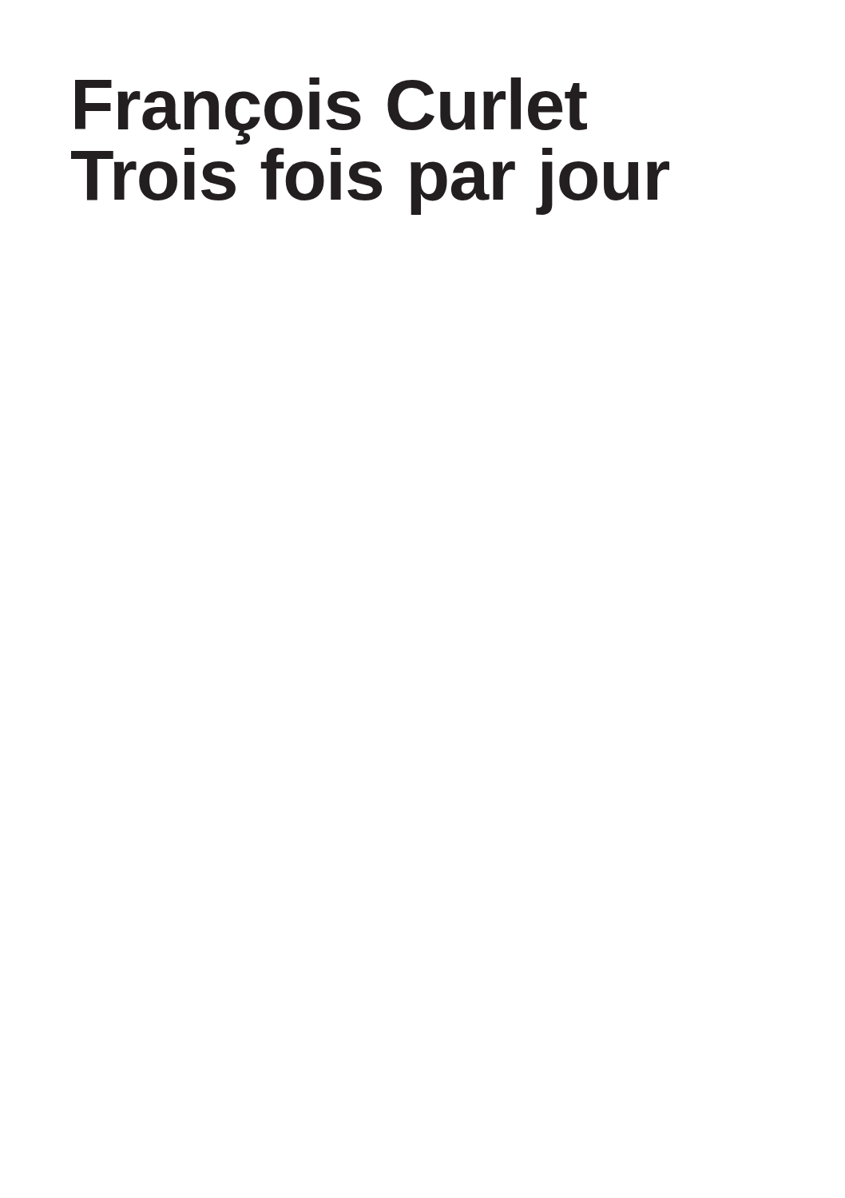François Curlet Trois fois par jour